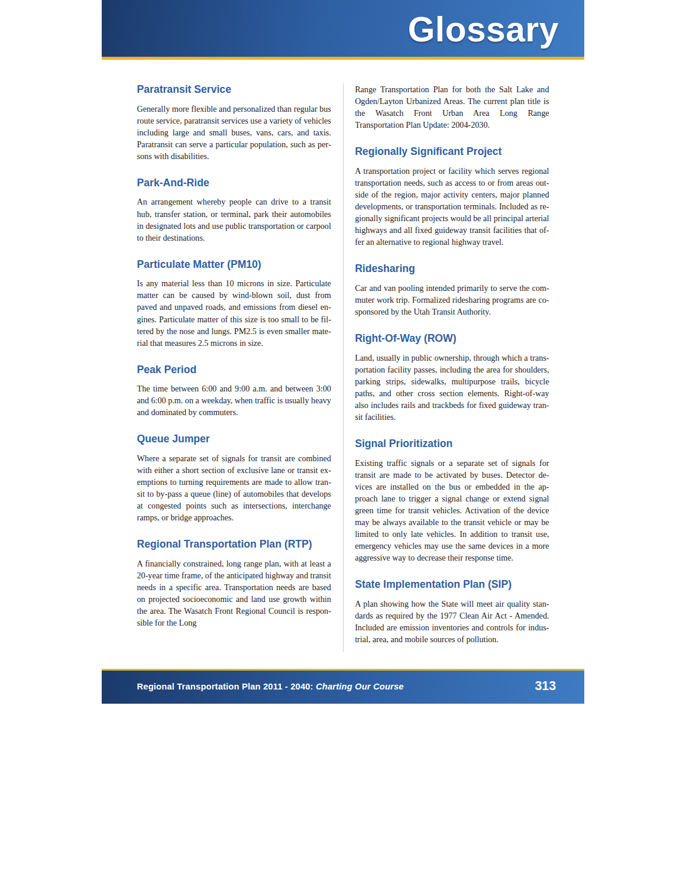Glossary
Paratransit Service
Generally more flexible and personalized than regular bus route service, paratransit services use a variety of vehicles including large and small buses, vans, cars, and taxis. Paratransit can serve a particular population, such as persons with disabilities.
Park-And-Ride
An arrangement whereby people can drive to a transit hub, transfer station, or terminal, park their automobiles in designated lots and use public transportation or carpool to their destinations.
Particulate Matter (PM10)
Is any material less than 10 microns in size. Particulate matter can be caused by wind-blown soil, dust from paved and unpaved roads, and emissions from diesel engines. Particulate matter of this size is too small to be filtered by the nose and lungs. PM2.5 is even smaller material that measures 2.5 microns in size.
Peak Period
The time between 6:00 and 9:00 a.m. and between 3:00 and 6:00 p.m. on a weekday, when traffic is usually heavy and dominated by commuters.
Queue Jumper
Where a separate set of signals for transit are combined with either a short section of exclusive lane or transit exemptions to turning requirements are made to allow transit to by-pass a queue (line) of automobiles that develops at congested points such as intersections, interchange ramps, or bridge approaches.
Regional Transportation Plan (RTP)
A financially constrained, long range plan, with at least a 20-year time frame, of the anticipated highway and transit needs in a specific area. Transportation needs are based on projected socioeconomic and land use growth within the area. The Wasatch Front Regional Council is responsible for the Long
Range Transportation Plan for both the Salt Lake and Ogden/Layton Urbanized Areas. The current plan title is the Wasatch Front Urban Area Long Range Transportation Plan Update: 2004-2030.
Regionally Significant Project
A transportation project or facility which serves regional transportation needs, such as access to or from areas outside of the region, major activity centers, major planned developments, or transportation terminals. Included as regionally significant projects would be all principal arterial highways and all fixed guideway transit facilities that offer an alternative to regional highway travel.
Ridesharing
Car and van pooling intended primarily to serve the commuter work trip. Formalized ridesharing programs are co-sponsored by the Utah Transit Authority.
Right-Of-Way (ROW)
Land, usually in public ownership, through which a transportation facility passes, including the area for shoulders, parking strips, sidewalks, multipurpose trails, bicycle paths, and other cross section elements. Right-of-way also includes rails and trackbeds for fixed guideway transit facilities.
Signal Prioritization
Existing traffic signals or a separate set of signals for transit are made to be activated by buses. Detector devices are installed on the bus or embedded in the approach lane to trigger a signal change or extend signal green time for transit vehicles. Activation of the device may be always available to the transit vehicle or may be limited to only late vehicles. In addition to transit use, emergency vehicles may use the same devices in a more aggressive way to decrease their response time.
State Implementation Plan (SIP)
A plan showing how the State will meet air quality standards as required by the 1977 Clean Air Act - Amended. Included are emission inventories and controls for industrial, area, and mobile sources of pollution.
Regional Transportation Plan 2011 - 2040: Charting Our Course
313